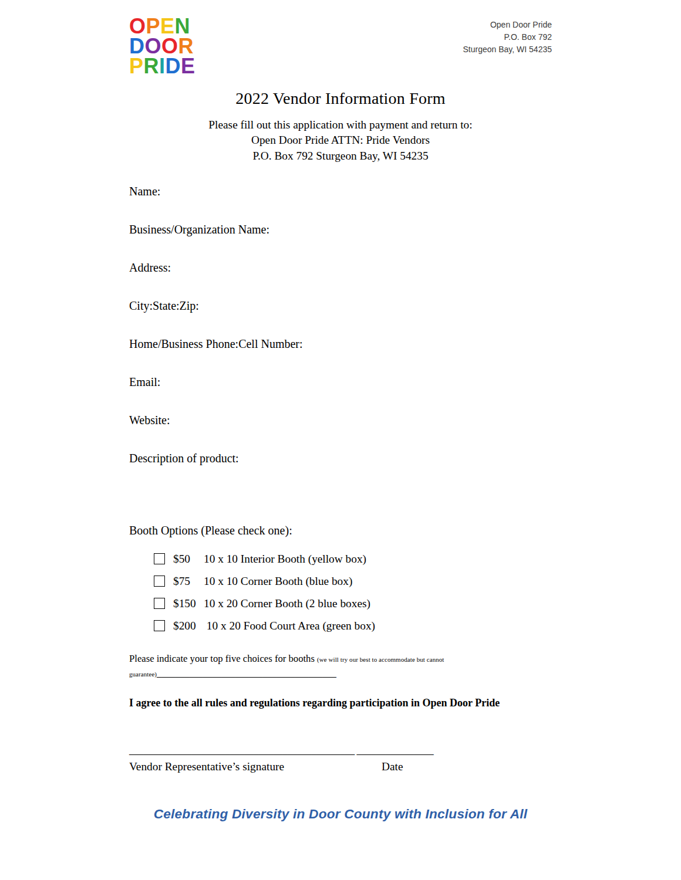OPEN
DOOR
PRIDE
Open Door Pride
P.O. Box 792
Sturgeon Bay, WI 54235
2022 Vendor Information Form
Please fill out this application with payment and return to:
Open Door Pride ATTN: Pride Vendors
P.O. Box 792 Sturgeon Bay, WI 54235
Name:
Business/Organization Name:
Address:
City:
State:
Zip:
Home/Business Phone:
Cell Number:
Email:
Website:
Description of product:
Booth Options (Please check one):
$5010 x 10 Interior Booth (yellow box)
$7510 x 10 Corner Booth (blue box)
$15010 x 20 Corner Booth (2 blue boxes)
$200 10 x 20 Food Court Area (green box)
Please indicate your top five choices for booths (we will try our best to accommodate but cannot guarantee)_______________________________________
I agree to the all rules and regulations regarding participation in Open Door Pride
_______________________________________________ ________________
Vendor Representative’s signature
Date
Celebrating Diversity in Door County with Inclusion for All